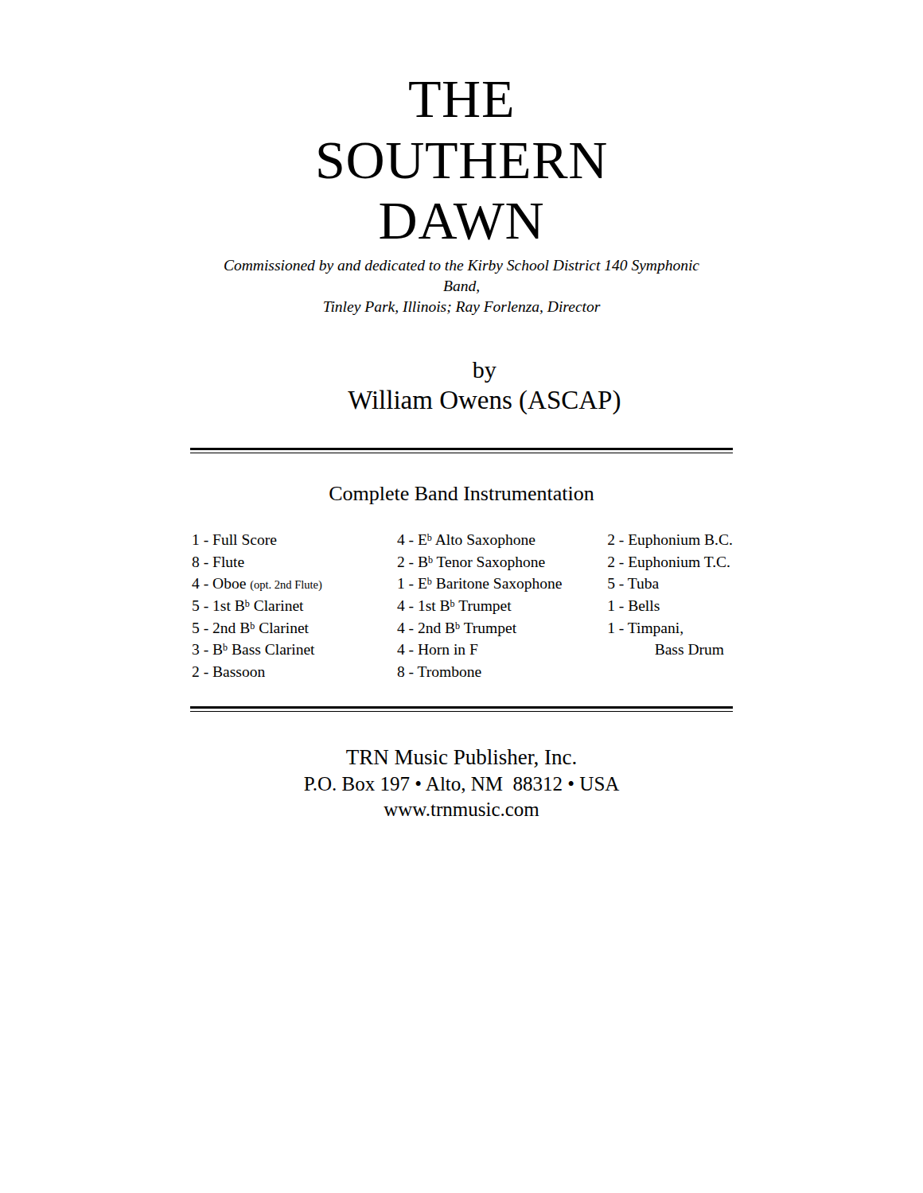THE SOUTHERN DAWN
Commissioned by and dedicated to the Kirby School District 140 Symphonic Band,
Tinley Park, Illinois; Ray Forlenza, Director
by
William Owens (ASCAP)
Complete Band Instrumentation
| 1 - Full Score | 4 - E b Alto Saxophone | 2 - Euphonium B.C. |
| 8 - Flute | 2 - B b Tenor Saxophone | 2 - Euphonium T.C. |
| 4 - Oboe (opt. 2nd Flute) | 1 - E b Baritone Saxophone | 5 - Tuba |
| 5 - 1st B b Clarinet | 4 - 1st B b Trumpet | 1 - Bells |
| 5 - 2nd B b Clarinet | 4 - 2nd B b Trumpet | 1 - Timpani, |
| 3 - B b Bass Clarinet | 4 - Horn in F | Bass Drum |
| 2 - Bassoon | 8 - Trombone | |
TRN Music Publisher, Inc.
P.O. Box 197 • Alto, NM 88312 • USA
www.trnmusic.com